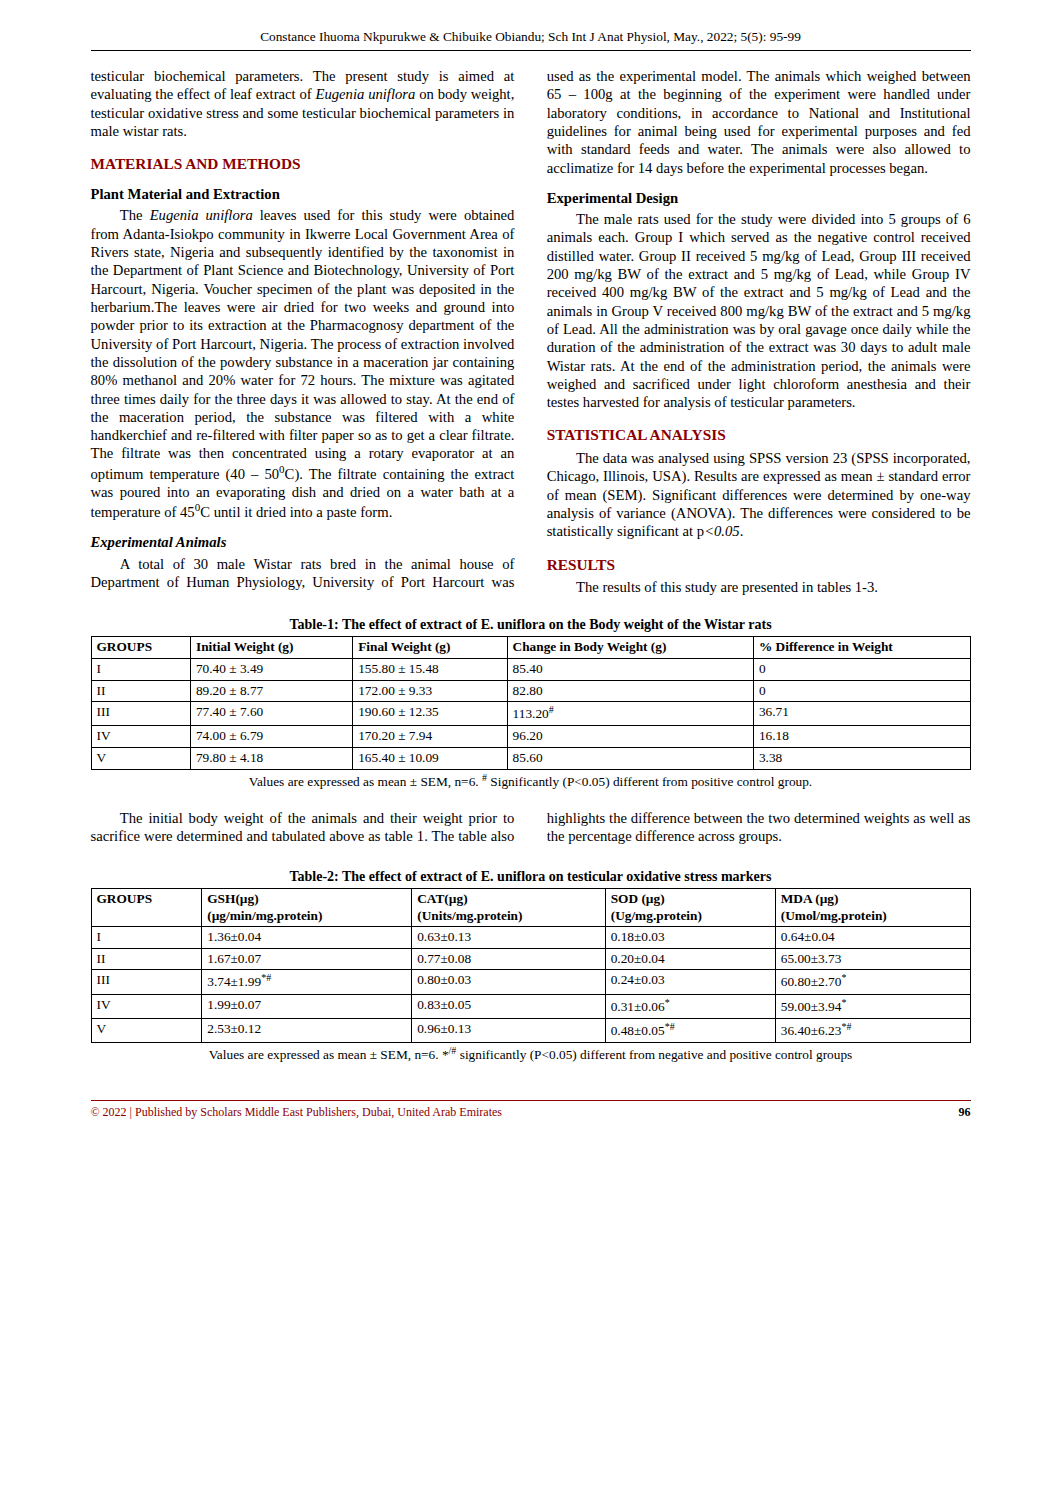Constance Ihuoma Nkpurukwe & Chibuike Obiandu; Sch Int J Anat Physiol, May., 2022; 5(5): 95-99
testicular biochemical parameters. The present study is aimed at evaluating the effect of leaf extract of Eugenia uniflora on body weight, testicular oxidative stress and some testicular biochemical parameters in male wistar rats.
MATERIALS AND METHODS
Plant Material and Extraction
The Eugenia uniflora leaves used for this study were obtained from Adanta-Isiokpo community in Ikwerre Local Government Area of Rivers state, Nigeria and subsequently identified by the taxonomist in the Department of Plant Science and Biotechnology, University of Port Harcourt, Nigeria. Voucher specimen of the plant was deposited in the herbarium.The leaves were air dried for two weeks and ground into powder prior to its extraction at the Pharmacognosy department of the University of Port Harcourt, Nigeria. The process of extraction involved the dissolution of the powdery substance in a maceration jar containing 80% methanol and 20% water for 72 hours. The mixture was agitated three times daily for the three days it was allowed to stay. At the end of the maceration period, the substance was filtered with a white handkerchief and re-filtered with filter paper so as to get a clear filtrate. The filtrate was then concentrated using a rotary evaporator at an optimum temperature (40 – 500C). The filtrate containing the extract was poured into an evaporating dish and dried on a water bath at a temperature of 450C until it dried into a paste form.
Experimental Animals
A total of 30 male Wistar rats bred in the animal house of Department of Human Physiology, University of Port Harcourt was used as the experimental model. The animals which weighed between 65 – 100g at the beginning of the experiment were handled under laboratory conditions, in accordance to National and Institutional guidelines for animal being used for experimental purposes and fed with standard feeds and water. The animals were also allowed to acclimatize for 14 days before the experimental processes began.
Experimental Design
The male rats used for the study were divided into 5 groups of 6 animals each. Group I which served as the negative control received distilled water. Group II received 5 mg/kg of Lead, Group III received 200 mg/kg BW of the extract and 5 mg/kg of Lead, while Group IV received 400 mg/kg BW of the extract and 5 mg/kg of Lead and the animals in Group V received 800 mg/kg BW of the extract and 5 mg/kg of Lead. All the administration was by oral gavage once daily while the duration of the administration of the extract was 30 days to adult male Wistar rats. At the end of the administration period, the animals were weighed and sacrificed under light chloroform anesthesia and their testes harvested for analysis of testicular parameters.
STATISTICAL ANALYSIS
The data was analysed using SPSS version 23 (SPSS incorporated, Chicago, Illinois, USA). Results are expressed as mean ± standard error of mean (SEM). Significant differences were determined by one-way analysis of variance (ANOVA). The differences were considered to be statistically significant at p<0.05.
RESULTS
The results of this study are presented in tables 1-3.
Table-1: The effect of extract of E. uniflora on the Body weight of the Wistar rats
| GROUPS | Initial Weight (g) | Final Weight (g) | Change in Body Weight (g) | % Difference in Weight |
| --- | --- | --- | --- | --- |
| I | 70.40 ± 3.49 | 155.80 ± 15.48 | 85.40 | 0 |
| II | 89.20 ± 8.77 | 172.00 ± 9.33 | 82.80 | 0 |
| III | 77.40 ± 7.60 | 190.60 ± 12.35 | 113.20 # | 36.71 |
| IV | 74.00 ± 6.79 | 170.20 ± 7.94 | 96.20 | 16.18 |
| V | 79.80 ± 4.18 | 165.40 ± 10.09 | 85.60 | 3.38 |
Values are expressed as mean ± SEM, n=6. # Significantly (P<0.05) different from positive control group.
The initial body weight of the animals and their weight prior to sacrifice were determined and tabulated above as table 1. The table also highlights the difference between the two determined weights as well as the percentage difference across groups.
Table-2: The effect of extract of E. uniflora on testicular oxidative stress markers
| GROUPS | GSH(µg) (µg/min/mg.protein) | CAT(µg) (Units/mg.protein) | SOD (µg) (Ug/mg.protein) | MDA (µg) (Umol/mg.protein) |
| --- | --- | --- | --- | --- |
| I | 1.36±0.04 | 0.63±0.13 | 0.18±0.03 | 0.64±0.04 |
| II | 1.67±0.07 | 0.77±0.08 | 0.20±0.04 | 65.00±3.73 |
| III | 3.74±1.99 *# | 0.80±0.03 | 0.24±0.03 | 60.80±2.70 * |
| IV | 1.99±0.07 | 0.83±0.05 | 0.31±0.06 * | 59.00±3.94 * |
| V | 2.53±0.12 | 0.96±0.13 | 0.48±0.05 *# | 36.40±6.23 *# |
Values are expressed as mean ± SEM, n=6. */# significantly (P<0.05) different from negative and positive control groups
© 2022 | Published by Scholars Middle East Publishers, Dubai, United Arab Emirates 96